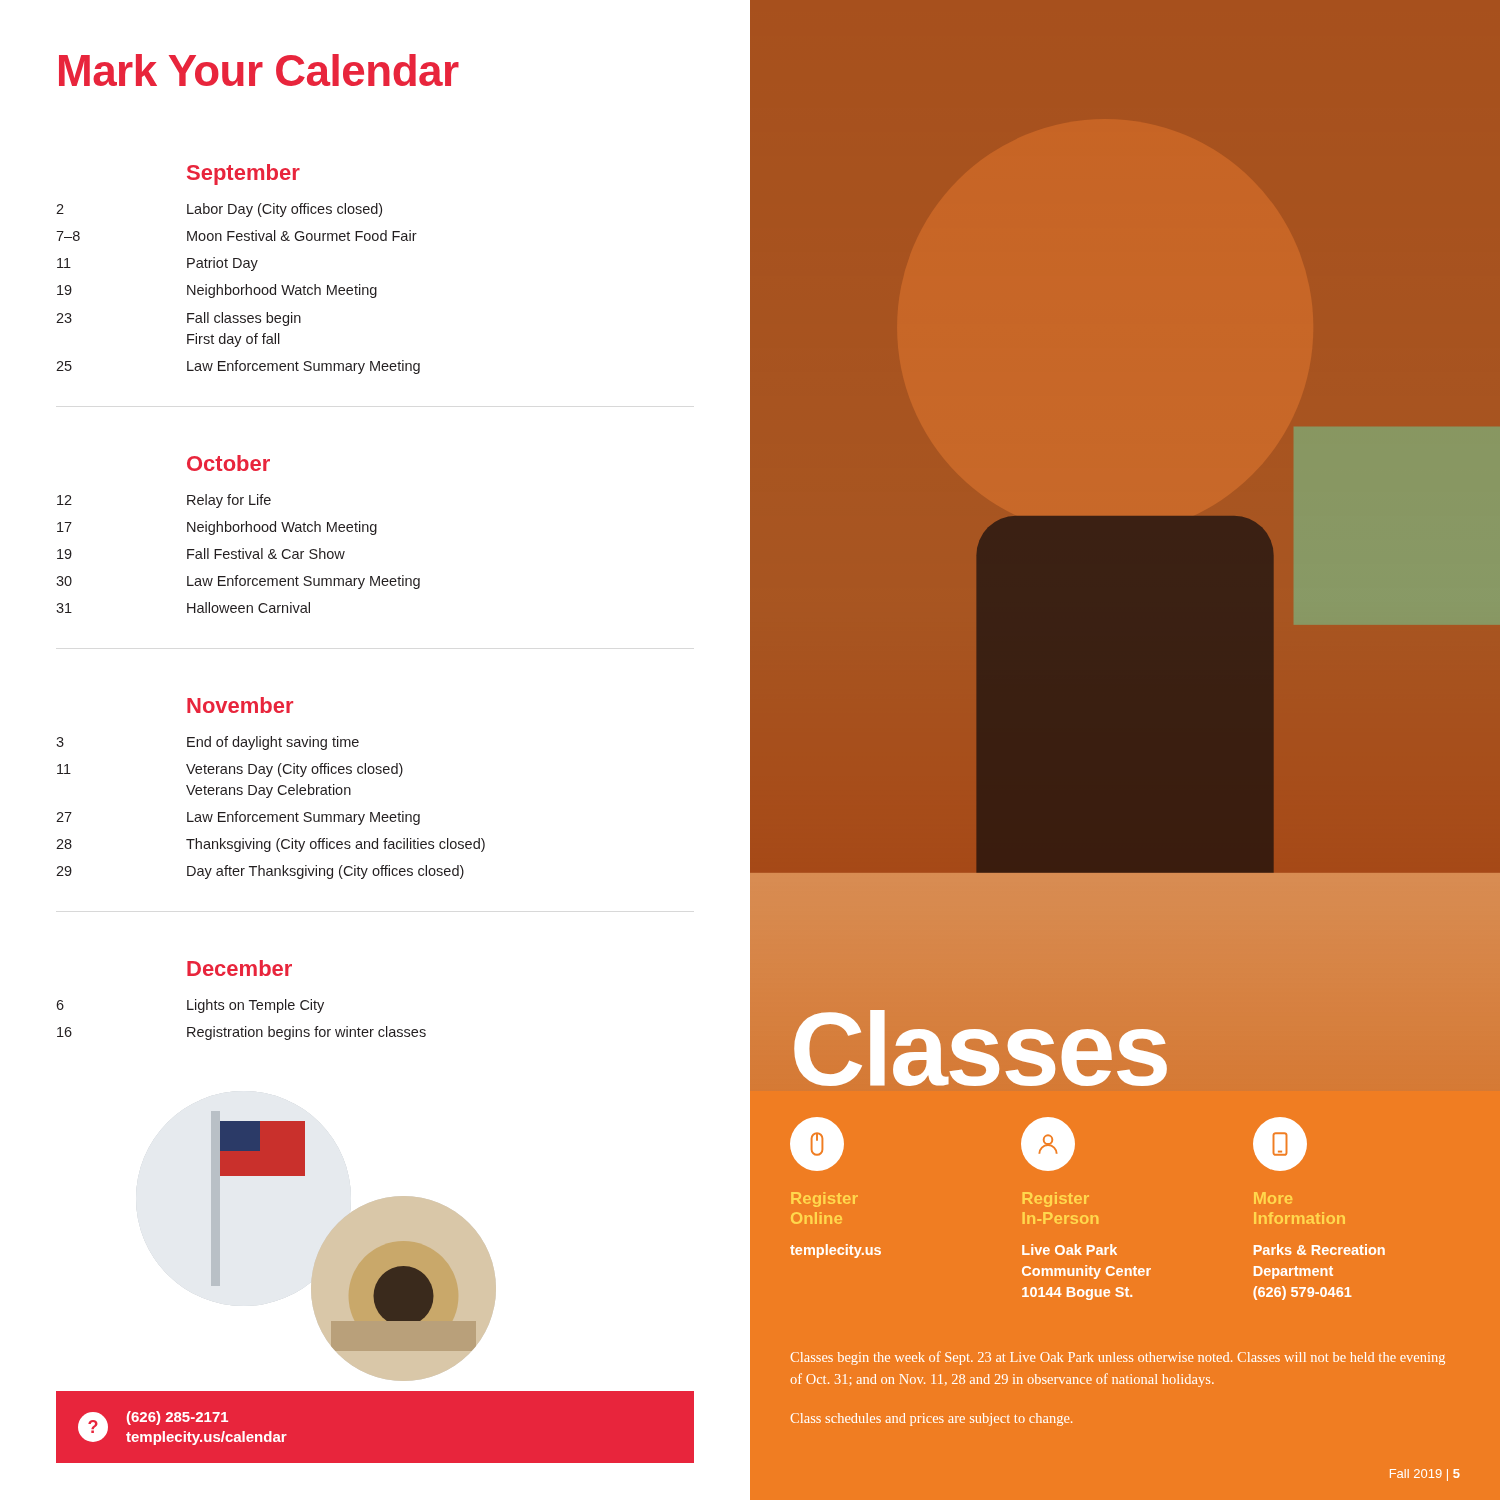Mark Your Calendar
September
| 2 | Labor Day (City offices closed) |
| 7–8 | Moon Festival & Gourmet Food Fair |
| 11 | Patriot Day |
| 19 | Neighborhood Watch Meeting |
| 23 | Fall classes begin First day of fall |
| 25 | Law Enforcement Summary Meeting |
October
| 12 | Relay for Life |
| 17 | Neighborhood Watch Meeting |
| 19 | Fall Festival & Car Show |
| 30 | Law Enforcement Summary Meeting |
| 31 | Halloween Carnival |
November
| 3 | End of daylight saving time |
| 11 | Veterans Day (City offices closed) Veterans Day Celebration |
| 27 | Law Enforcement Summary Meeting |
| 28 | Thanksgiving (City offices and facilities closed) |
| 29 | Day after Thanksgiving (City offices closed) |
December
| 6 | Lights on Temple City |
| 16 | Registration begins for winter classes |
?
(626) 285-2171
templecity.us/calendar
Classes
Register
Online
templecity.us
Register
In-Person
Live Oak Park
Community Center
10144 Bogue St.
More
Information
Parks & Recreation
Department
(626) 579-0461
Classes begin the week of Sept. 23 at Live Oak Park unless otherwise noted. Classes will not be held the evening of Oct. 31; and on Nov. 11, 28 and 29 in observance of national holidays.
Class schedules and prices are subject to change.
Fall 2019 | 5